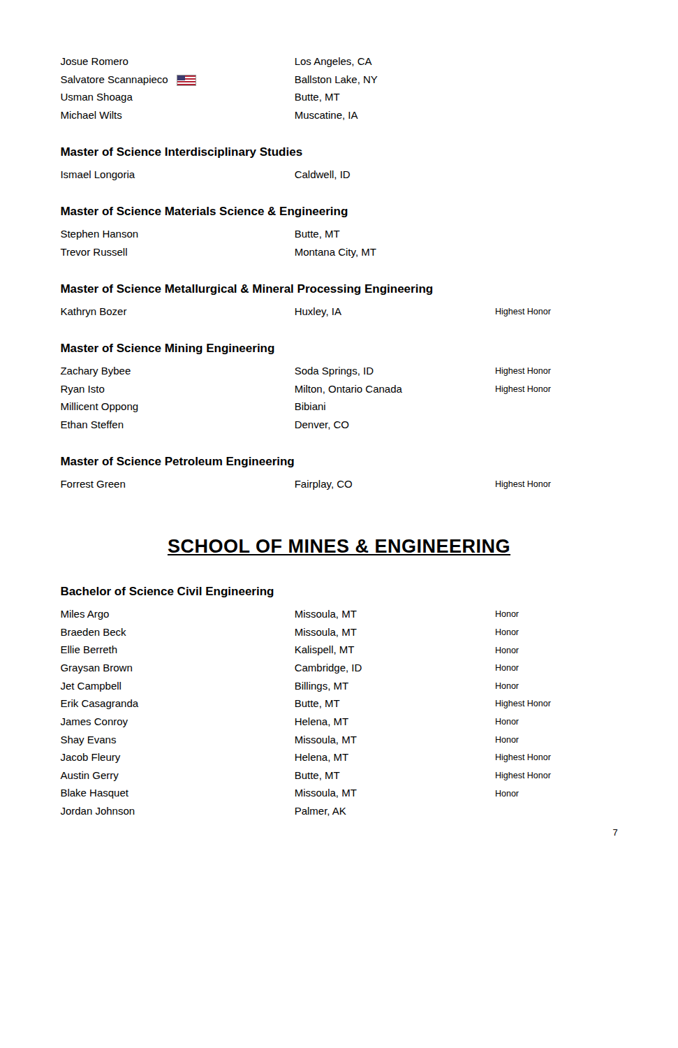| Josue Romero | Los Angeles, CA | |
| Salvatore Scannapieco | Ballston Lake, NY | |
| Usman Shoaga | Butte, MT | |
| Michael Wilts | Muscatine, IA | |
Master of Science Interdisciplinary Studies
| Ismael Longoria | Caldwell, ID | |
Master of Science Materials Science & Engineering
| Stephen Hanson | Butte, MT | |
| Trevor Russell | Montana City, MT | |
Master of Science Metallurgical & Mineral Processing Engineering
| Kathryn Bozer | Huxley, IA | Highest Honor |
Master of Science Mining Engineering
| Zachary Bybee | Soda Springs, ID | Highest Honor |
| Ryan Isto | Milton, Ontario Canada | Highest Honor |
| Millicent Oppong | Bibiani | |
| Ethan Steffen | Denver, CO | |
Master of Science Petroleum Engineering
| Forrest Green | Fairplay, CO | Highest Honor |
SCHOOL OF MINES & ENGINEERING
Bachelor of Science Civil Engineering
| Miles Argo | Missoula, MT | Honor |
| Braeden Beck | Missoula, MT | Honor |
| Ellie Berreth | Kalispell, MT | Honor |
| Graysan Brown | Cambridge, ID | Honor |
| Jet Campbell | Billings, MT | Honor |
| Erik Casagranda | Butte, MT | Highest Honor |
| James Conroy | Helena, MT | Honor |
| Shay Evans | Missoula, MT | Honor |
| Jacob Fleury | Helena, MT | Highest Honor |
| Austin Gerry | Butte, MT | Highest Honor |
| Blake Hasquet | Missoula, MT | Honor |
| Jordan Johnson | Palmer, AK | |
7